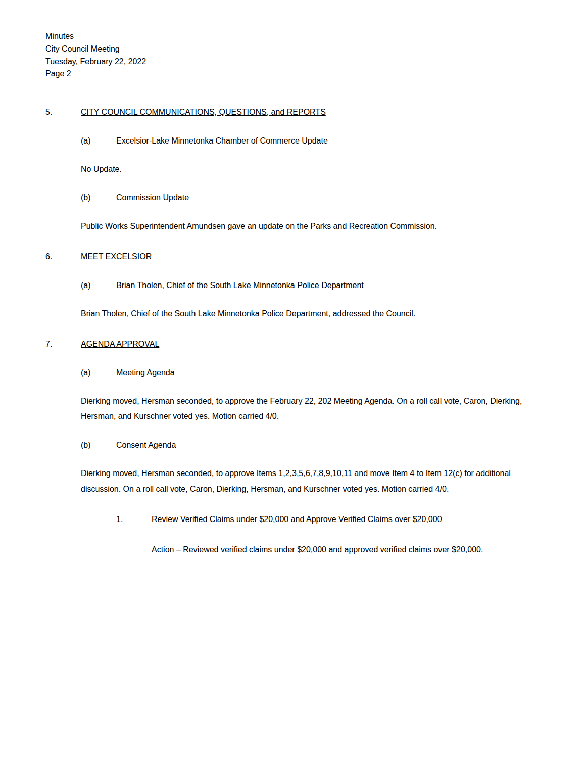Minutes
City Council Meeting
Tuesday, February 22, 2022
Page 2
5.
CITY COUNCIL COMMUNICATIONS, QUESTIONS, and REPORTS
(a)
Excelsior-Lake Minnetonka Chamber of Commerce Update
No Update.
(b)
Commission Update
Public Works Superintendent Amundsen gave an update on the Parks and Recreation Commission.
6.
MEET EXCELSIOR
(a)
Brian Tholen, Chief of the South Lake Minnetonka Police Department
Brian Tholen, Chief of the South Lake Minnetonka Police Department, addressed the Council.
7.
AGENDA APPROVAL
(a)
Meeting Agenda
Dierking moved, Hersman seconded, to approve the February 22, 202 Meeting Agenda. On a roll call vote, Caron, Dierking, Hersman, and Kurschner voted yes. Motion carried 4/0.
(b)
Consent Agenda
Dierking moved, Hersman seconded, to approve Items 1,2,3,5,6,7,8,9,10,11 and move Item 4 to Item 12(c) for additional discussion. On a roll call vote, Caron, Dierking, Hersman, and Kurschner voted yes. Motion carried 4/0.
1.
Review Verified Claims under $20,000 and Approve Verified Claims over $20,000
Action – Reviewed verified claims under $20,000 and approved verified claims over $20,000.